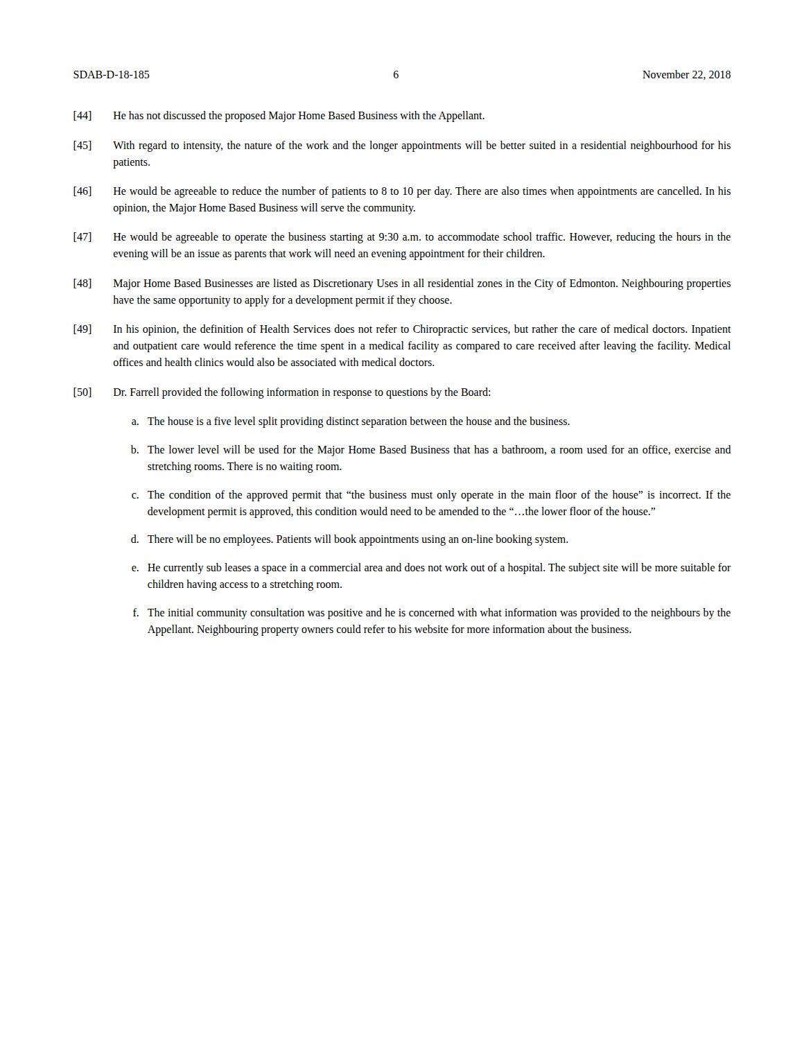SDAB-D-18-185
6
November 22, 2018
[44]
He has not discussed the proposed Major Home Based Business with the Appellant.
[45]
With regard to intensity, the nature of the work and the longer appointments will be better suited in a residential neighbourhood for his patients.
[46]
He would be agreeable to reduce the number of patients to 8 to 10 per day. There are also times when appointments are cancelled. In his opinion, the Major Home Based Business will serve the community.
[47]
He would be agreeable to operate the business starting at 9:30 a.m. to accommodate school traffic. However, reducing the hours in the evening will be an issue as parents that work will need an evening appointment for their children.
[48]
Major Home Based Businesses are listed as Discretionary Uses in all residential zones in the City of Edmonton. Neighbouring properties have the same opportunity to apply for a development permit if they choose.
[49]
In his opinion, the definition of Health Services does not refer to Chiropractic services, but rather the care of medical doctors. Inpatient and outpatient care would reference the time spent in a medical facility as compared to care received after leaving the facility. Medical offices and health clinics would also be associated with medical doctors.
[50]
Dr. Farrell provided the following information in response to questions by the Board:
The house is a five level split providing distinct separation between the house and the business.
The lower level will be used for the Major Home Based Business that has a bathroom, a room used for an office, exercise and stretching rooms. There is no waiting room.
The condition of the approved permit that “the business must only operate in the main floor of the house” is incorrect. If the development permit is approved, this condition would need to be amended to the “…the lower floor of the house.”
There will be no employees. Patients will book appointments using an on-line booking system.
He currently sub leases a space in a commercial area and does not work out of a hospital. The subject site will be more suitable for children having access to a stretching room.
The initial community consultation was positive and he is concerned with what information was provided to the neighbours by the Appellant. Neighbouring property owners could refer to his website for more information about the business.